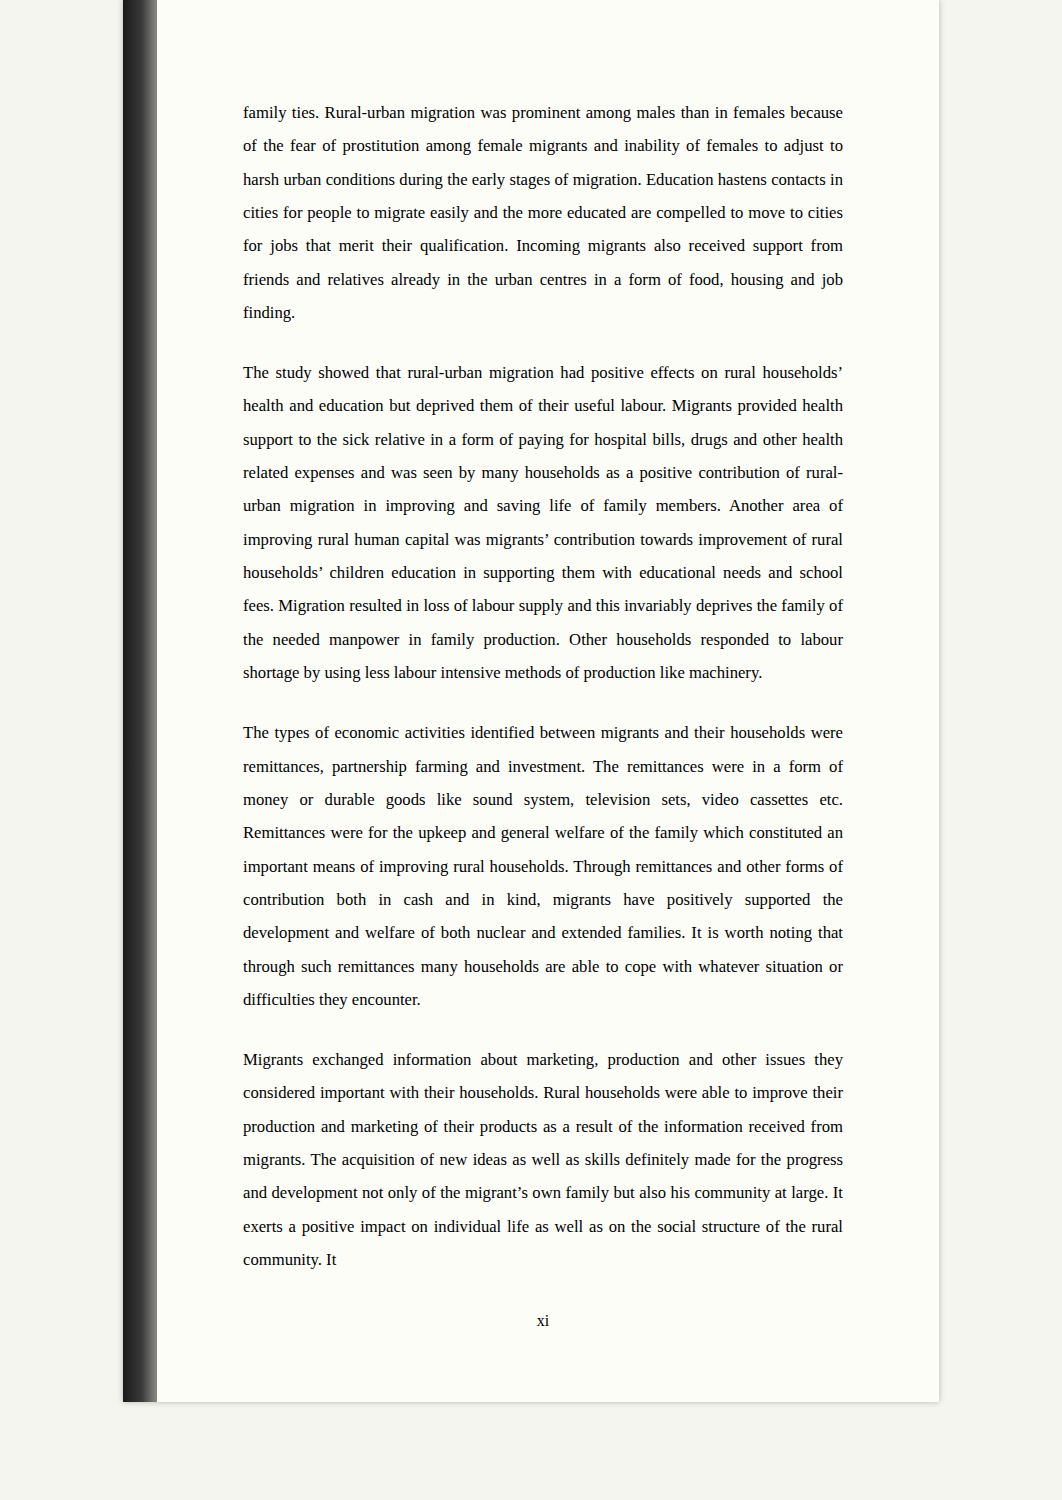family ties. Rural-urban migration was prominent among males than in females because of the fear of prostitution among female migrants and inability of females to adjust to harsh urban conditions during the early stages of migration. Education hastens contacts in cities for people to migrate easily and the more educated are compelled to move to cities for jobs that merit their qualification. Incoming migrants also received support from friends and relatives already in the urban centres in a form of food, housing and job finding.
The study showed that rural-urban migration had positive effects on rural households’ health and education but deprived them of their useful labour. Migrants provided health support to the sick relative in a form of paying for hospital bills, drugs and other health related expenses and was seen by many households as a positive contribution of rural-urban migration in improving and saving life of family members. Another area of improving rural human capital was migrants’ contribution towards improvement of rural households’ children education in supporting them with educational needs and school fees. Migration resulted in loss of labour supply and this invariably deprives the family of the needed manpower in family production. Other households responded to labour shortage by using less labour intensive methods of production like machinery.
The types of economic activities identified between migrants and their households were remittances, partnership farming and investment. The remittances were in a form of money or durable goods like sound system, television sets, video cassettes etc. Remittances were for the upkeep and general welfare of the family which constituted an important means of improving rural households. Through remittances and other forms of contribution both in cash and in kind, migrants have positively supported the development and welfare of both nuclear and extended families. It is worth noting that through such remittances many households are able to cope with whatever situation or difficulties they encounter.
Migrants exchanged information about marketing, production and other issues they considered important with their households. Rural households were able to improve their production and marketing of their products as a result of the information received from migrants. The acquisition of new ideas as well as skills definitely made for the progress and development not only of the migrant’s own family but also his community at large. It exerts a positive impact on individual life as well as on the social structure of the rural community. It
xi